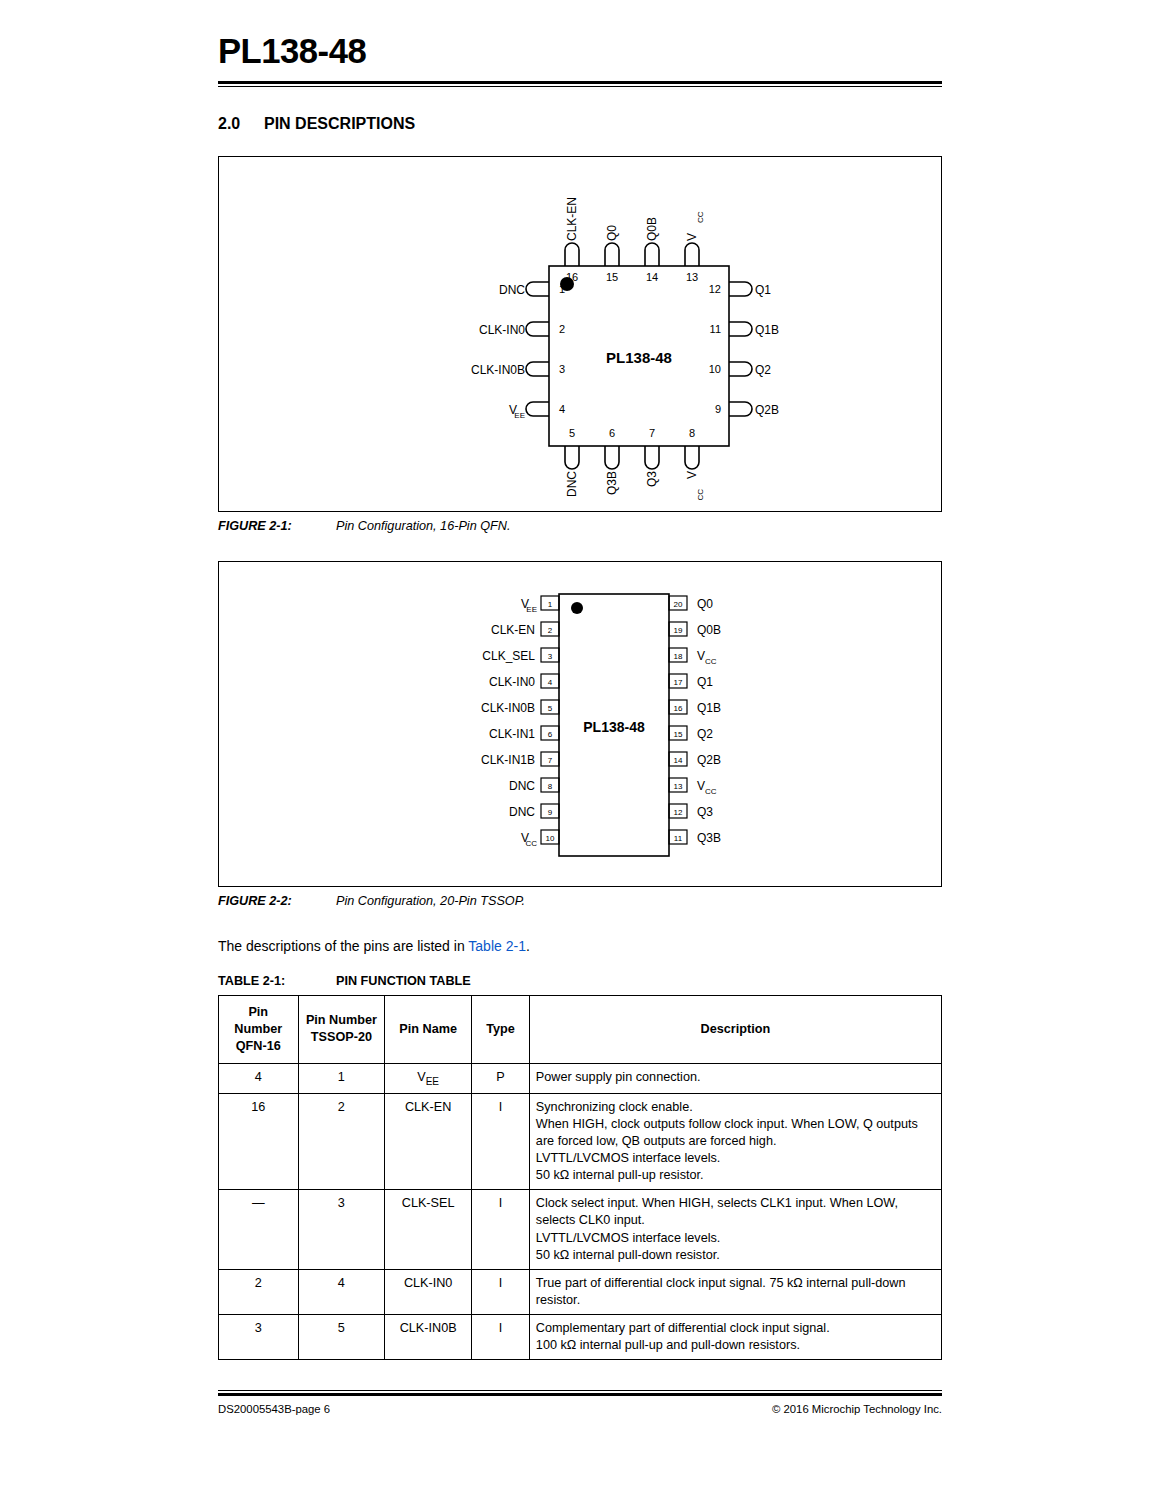PL138-48
2.0 PIN DESCRIPTIONS
PL138-48 16 15 14 13 CLK-EN Q0 Q0B V CC 5 6 7 8 DNC Q3B Q3 V CC 1 2 3 4 DNC CLK-IN0 CLK-IN0B V EE 12 11 10 9 Q1 Q1B Q2 Q2B
FIGURE 2-1: Pin Configuration, 16-Pin QFN.
PL138-48 1 2 3 4 5 6 7 8 9 10 VEE CLK-EN CLK_SEL CLK-IN0 CLK-IN0B CLK-IN1 CLK-IN1B DNC DNC VCC 20 19 18 17 16 15 14 13 12 11 Q0 Q0B VCC Q1 Q1B Q2 Q2B VCC Q3 Q3B
FIGURE 2-2: Pin Configuration, 20-Pin TSSOP.
The descriptions of the pins are listed in Table 2-1.
TABLE 2-1: PIN FUNCTION TABLE
| Pin Number QFN-16 | Pin Number TSSOP-20 | Pin Name | Type | Description |
| --- | --- | --- | --- | --- |
| 4 | 1 | V EE | P | Power supply pin connection. |
| 16 | 2 | CLK-EN | I | Synchronizing clock enable. When HIGH, clock outputs follow clock input. When LOW, Q outputs are forced low, QB outputs are forced high. LVTTL/LVCMOS interface levels. 50 kΩ internal pull-up resistor. |
| — | 3 | CLK-SEL | I | Clock select input. When HIGH, selects CLK1 input. When LOW, selects CLK0 input. LVTTL/LVCMOS interface levels. 50 kΩ internal pull-down resistor. |
| 2 | 4 | CLK-IN0 | I | True part of differential clock input signal. 75 kΩ internal pull-down resistor. |
| 3 | 5 | CLK-IN0B | I | Complementary part of differential clock input signal. 100 kΩ internal pull-up and pull-down resistors. |
DS20005543B-page 6 © 2016 Microchip Technology Inc.